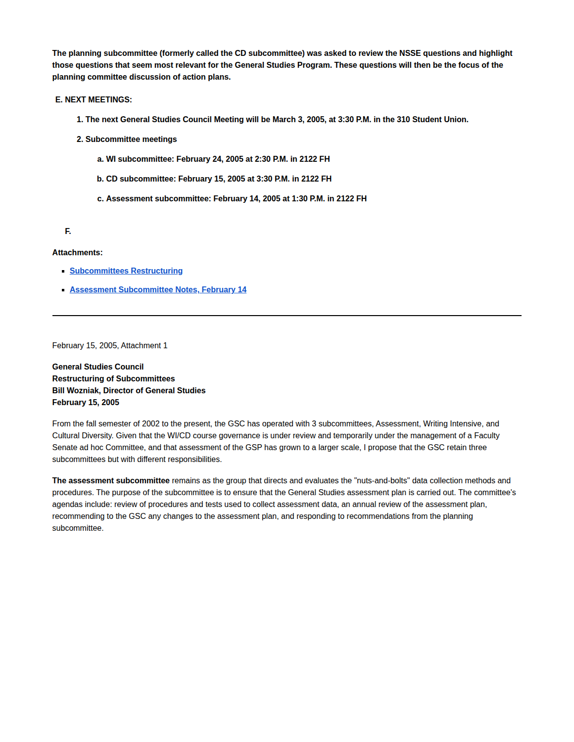The planning subcommittee (formerly called the CD subcommittee) was asked to review the NSSE questions and highlight those questions that seem most relevant for the General Studies Program. These questions will then be the focus of the planning committee discussion of action plans.
NEXT MEETINGS:
The next General Studies Council Meeting will be March 3, 2005, at 3:30 P.M. in the 310 Student Union.
Subcommittee meetings
WI subcommittee: February 24, 2005 at 2:30 P.M. in 2122 FH
CD subcommittee: February 15, 2005 at 3:30 P.M. in 2122 FH
Assessment subcommittee: February 14, 2005 at 1:30 P.M. in 2122 FH
F.
Attachments:
Subcommittees Restructuring
Assessment Subcommittee Notes, February 14
February 15, 2005, Attachment 1
General Studies Council Restructuring of Subcommittees Bill Wozniak, Director of General Studies February 15, 2005
From the fall semester of 2002 to the present, the GSC has operated with 3 subcommittees, Assessment, Writing Intensive, and Cultural Diversity. Given that the WI/CD course governance is under review and temporarily under the management of a Faculty Senate ad hoc Committee, and that assessment of the GSP has grown to a larger scale, I propose that the GSC retain three subcommittees but with different responsibilities.
The assessment subcommittee remains as the group that directs and evaluates the "nuts-and-bolts" data collection methods and procedures. The purpose of the subcommittee is to ensure that the General Studies assessment plan is carried out. The committee's agendas include: review of procedures and tests used to collect assessment data, an annual review of the assessment plan, recommending to the GSC any changes to the assessment plan, and responding to recommendations from the planning subcommittee.